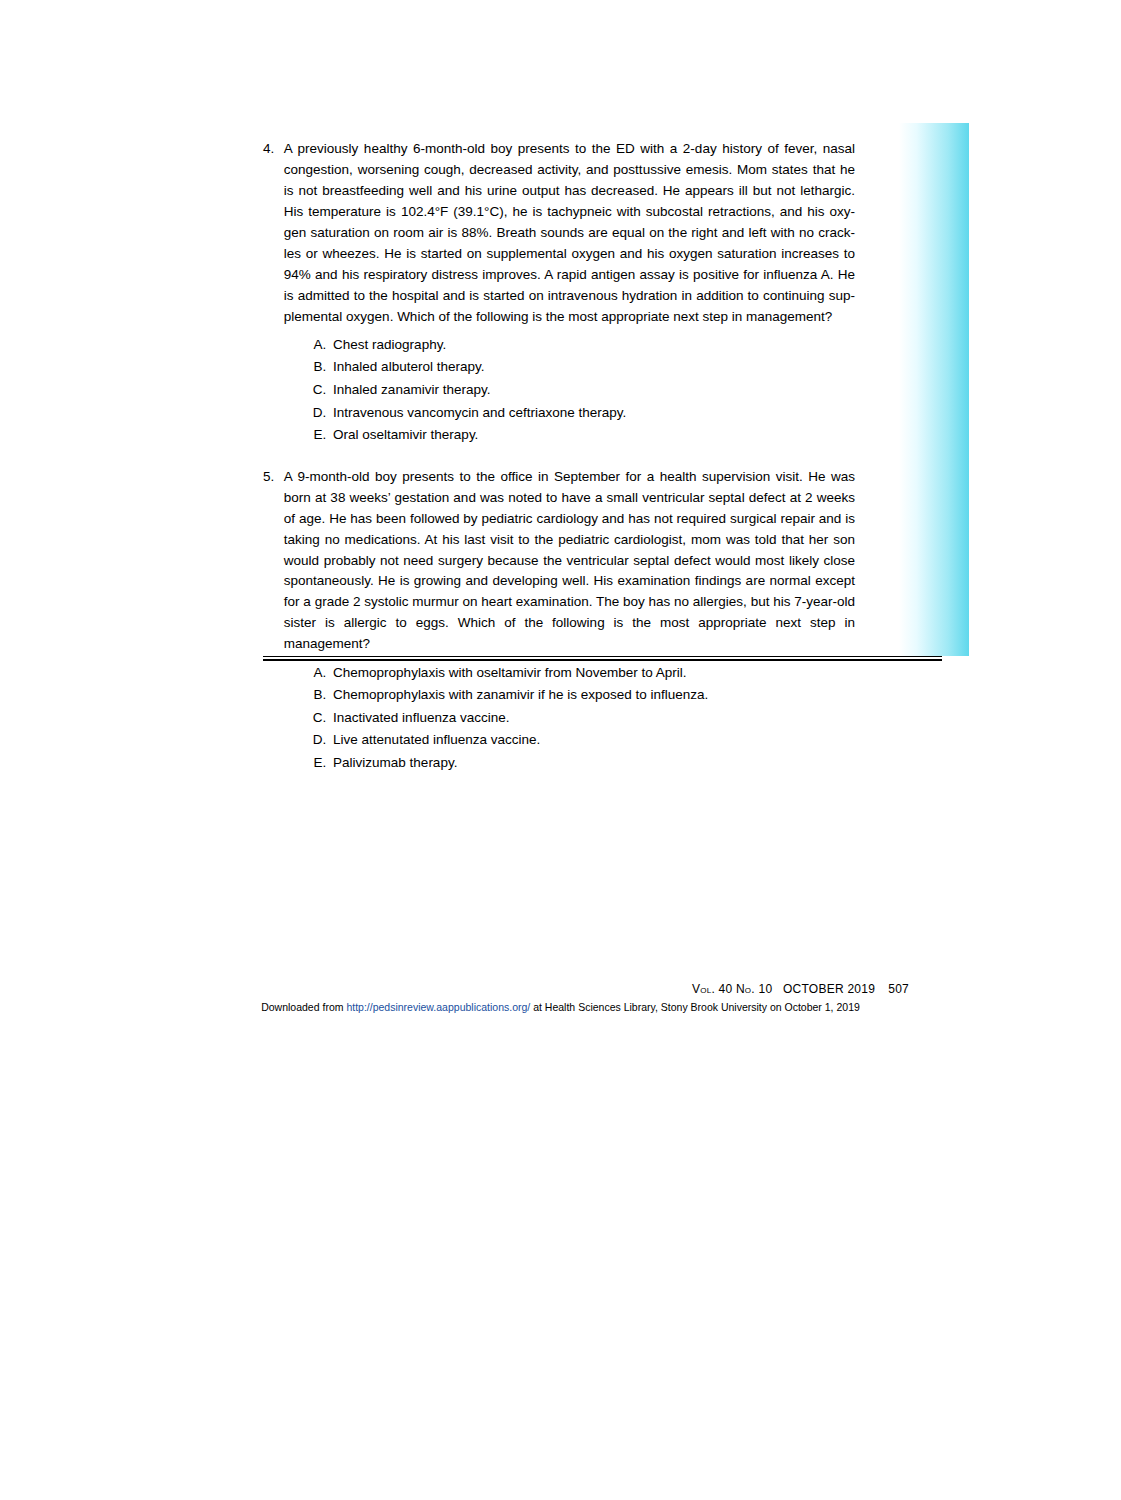4.
A previously healthy 6-month-old boy presents to the ED with a 2-day history of fever, nasal congestion, worsening cough, decreased activity, and posttussive emesis. Mom states that he is not breastfeeding well and his urine output has decreased. He appears ill but not lethargic. His temperature is 102.4°F (39.1°C), he is tachypneic with subcostal retractions, and his oxygen saturation on room air is 88%. Breath sounds are equal on the right and left with no crackles or wheezes. He is started on supplemental oxygen and his oxygen saturation increases to 94% and his respiratory distress improves. A rapid antigen assay is positive for influenza A. He is admitted to the hospital and is started on intravenous hydration in addition to continuing supplemental oxygen. Which of the following is the most appropriate next step in management?
A. Chest radiography.
B. Inhaled albuterol therapy.
C. Inhaled zanamivir therapy.
D. Intravenous vancomycin and ceftriaxone therapy.
E. Oral oseltamivir therapy.
5.
A 9-month-old boy presents to the office in September for a health supervision visit. He was born at 38 weeks’ gestation and was noted to have a small ventricular septal defect at 2 weeks of age. He has been followed by pediatric cardiology and has not required surgical repair and is taking no medications. At his last visit to the pediatric cardiologist, mom was told that her son would probably not need surgery because the ventricular septal defect would most likely close spontaneously. He is growing and developing well. His examination findings are normal except for a grade 2 systolic murmur on heart examination. The boy has no allergies, but his 7-year-old sister is allergic to eggs. Which of the following is the most appropriate next step in management?
A. Chemoprophylaxis with oseltamivir from November to April.
B. Chemoprophylaxis with zanamivir if he is exposed to influenza.
C. Inactivated influenza vaccine.
D. Live attenutated influenza vaccine.
E. Palivizumab therapy.
Vol. 40 No. 10 OCTOBER 2019507
Downloaded from http://pedsinreview.aappublications.org/ at Health Sciences Library, Stony Brook University on October 1, 2019